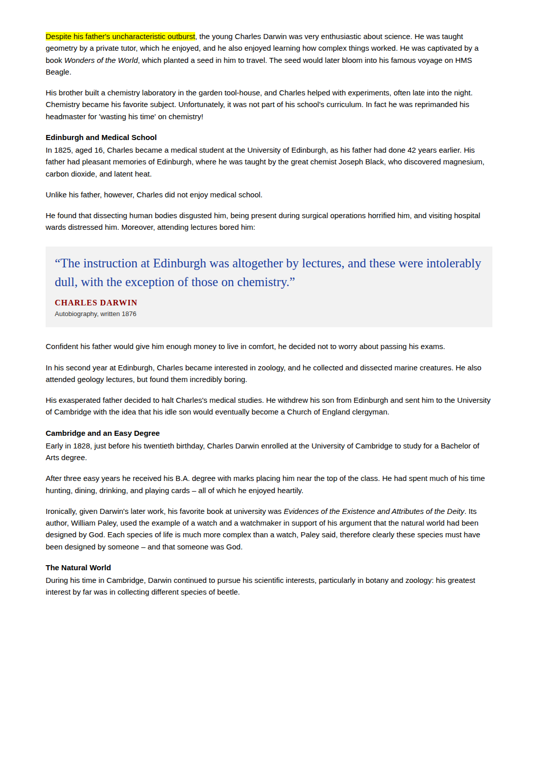Despite his father's uncharacteristic outburst, the young Charles Darwin was very enthusiastic about science. He was taught geometry by a private tutor, which he enjoyed, and he also enjoyed learning how complex things worked. He was captivated by a book Wonders of the World, which planted a seed in him to travel. The seed would later bloom into his famous voyage on HMS Beagle.
His brother built a chemistry laboratory in the garden tool-house, and Charles helped with experiments, often late into the night. Chemistry became his favorite subject. Unfortunately, it was not part of his school's curriculum. In fact he was reprimanded his headmaster for 'wasting his time' on chemistry!
Edinburgh and Medical School
In 1825, aged 16, Charles became a medical student at the University of Edinburgh, as his father had done 42 years earlier. His father had pleasant memories of Edinburgh, where he was taught by the great chemist Joseph Black, who discovered magnesium, carbon dioxide, and latent heat.
Unlike his father, however, Charles did not enjoy medical school.
He found that dissecting human bodies disgusted him, being present during surgical operations horrified him, and visiting hospital wards distressed him. Moreover, attending lectures bored him:
“The instruction at Edinburgh was altogether by lectures, and these were intolerably dull, with the exception of those on chemistry.”
CHARLES DARWIN
Autobiography, written 1876
Confident his father would give him enough money to live in comfort, he decided not to worry about passing his exams.
In his second year at Edinburgh, Charles became interested in zoology, and he collected and dissected marine creatures. He also attended geology lectures, but found them incredibly boring.
His exasperated father decided to halt Charles's medical studies. He withdrew his son from Edinburgh and sent him to the University of Cambridge with the idea that his idle son would eventually become a Church of England clergyman.
Cambridge and an Easy Degree
Early in 1828, just before his twentieth birthday, Charles Darwin enrolled at the University of Cambridge to study for a Bachelor of Arts degree.
After three easy years he received his B.A. degree with marks placing him near the top of the class. He had spent much of his time hunting, dining, drinking, and playing cards – all of which he enjoyed heartily.
Ironically, given Darwin's later work, his favorite book at university was Evidences of the Existence and Attributes of the Deity. Its author, William Paley, used the example of a watch and a watchmaker in support of his argument that the natural world had been designed by God. Each species of life is much more complex than a watch, Paley said, therefore clearly these species must have been designed by someone – and that someone was God.
The Natural World
During his time in Cambridge, Darwin continued to pursue his scientific interests, particularly in botany and zoology: his greatest interest by far was in collecting different species of beetle.